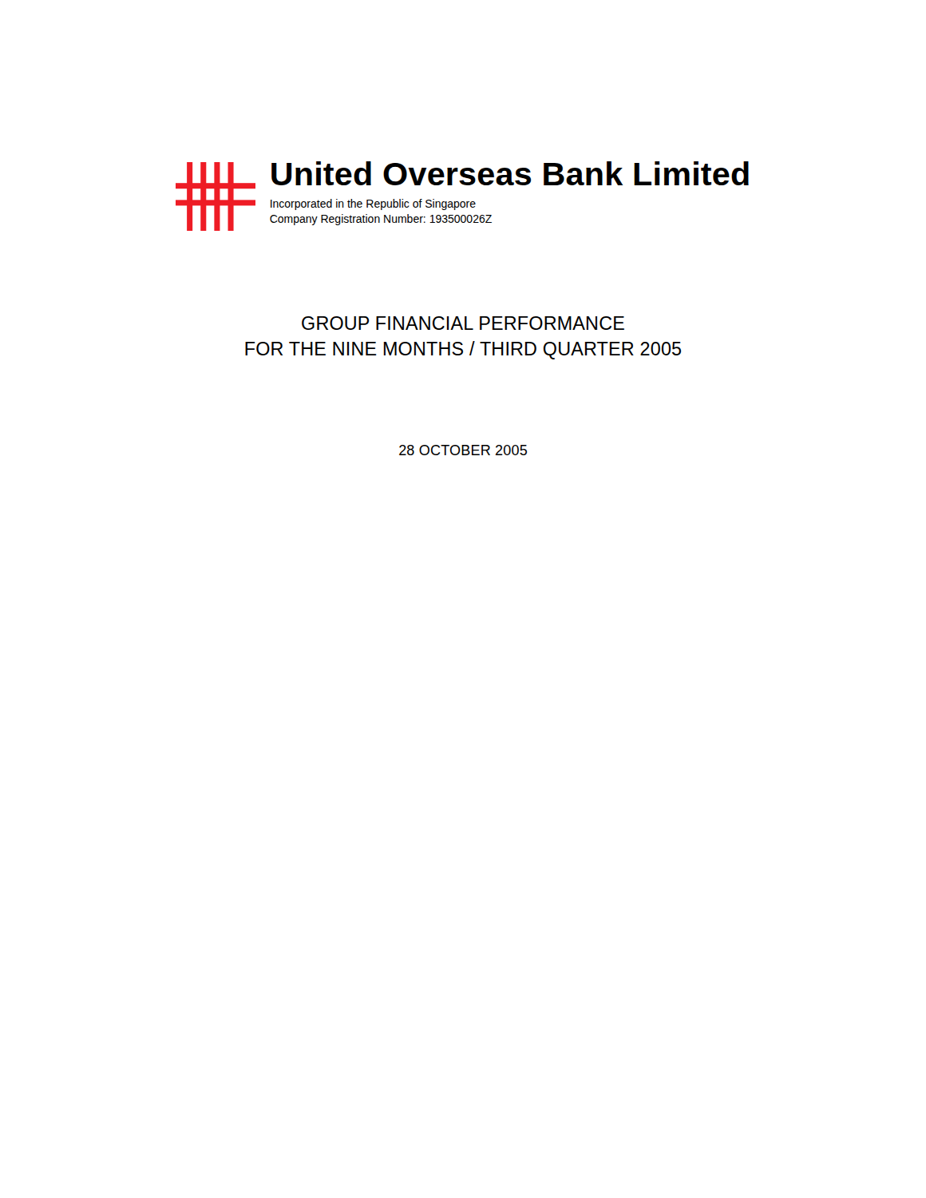United Overseas Bank Limited
Incorporated in the Republic of Singapore Company Registration Number: 193500026Z
GROUP FINANCIAL PERFORMANCE
FOR THE NINE MONTHS / THIRD QUARTER 2005
28 OCTOBER 2005